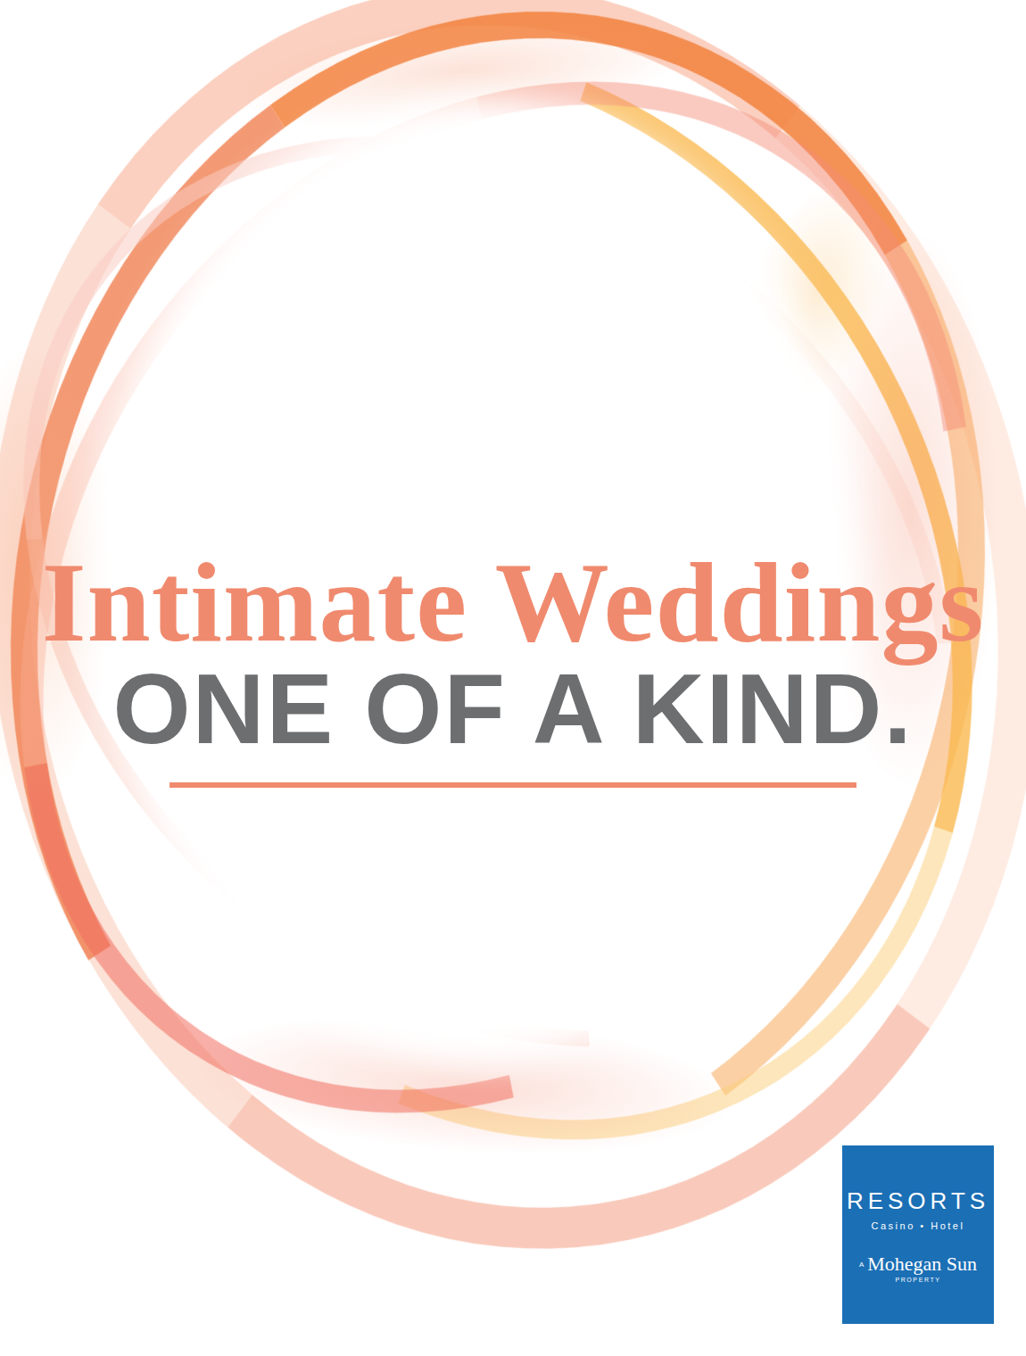Intimate Weddings One of a Kind.
RESORTS
Casino • Hotel
AMohegan Sun PROPERTY